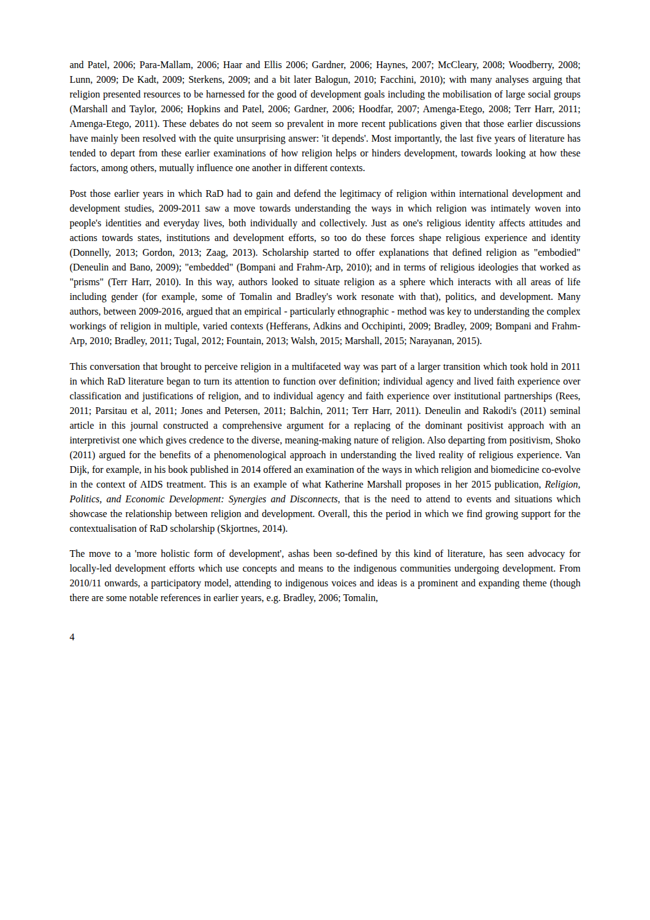and Patel, 2006; Para-Mallam, 2006; Haar and Ellis 2006; Gardner, 2006; Haynes, 2007; McCleary, 2008; Woodberry, 2008; Lunn, 2009; De Kadt, 2009; Sterkens, 2009; and a bit later Balogun, 2010; Facchini, 2010); with many analyses arguing that religion presented resources to be harnessed for the good of development goals including the mobilisation of large social groups (Marshall and Taylor, 2006; Hopkins and Patel, 2006; Gardner, 2006; Hoodfar, 2007; Amenga-Etego, 2008; Terr Harr, 2011; Amenga-Etego, 2011). These debates do not seem so prevalent in more recent publications given that those earlier discussions have mainly been resolved with the quite unsurprising answer: 'it depends'. Most importantly, the last five years of literature has tended to depart from these earlier examinations of how religion helps or hinders development, towards looking at how these factors, among others, mutually influence one another in different contexts.
Post those earlier years in which RaD had to gain and defend the legitimacy of religion within international development and development studies, 2009-2011 saw a move towards understanding the ways in which religion was intimately woven into people's identities and everyday lives, both individually and collectively. Just as one's religious identity affects attitudes and actions towards states, institutions and development efforts, so too do these forces shape religious experience and identity (Donnelly, 2013; Gordon, 2013; Zaag, 2013). Scholarship started to offer explanations that defined religion as "embodied" (Deneulin and Bano, 2009); "embedded" (Bompani and Frahm-Arp, 2010); and in terms of religious ideologies that worked as "prisms" (Terr Harr, 2010). In this way, authors looked to situate religion as a sphere which interacts with all areas of life including gender (for example, some of Tomalin and Bradley's work resonate with that), politics, and development. Many authors, between 2009-2016, argued that an empirical - particularly ethnographic - method was key to understanding the complex workings of religion in multiple, varied contexts (Hefferans, Adkins and Occhipinti, 2009; Bradley, 2009; Bompani and Frahm-Arp, 2010; Bradley, 2011; Tugal, 2012; Fountain, 2013; Walsh, 2015; Marshall, 2015; Narayanan, 2015).
This conversation that brought to perceive religion in a multifaceted way was part of a larger transition which took hold in 2011 in which RaD literature began to turn its attention to function over definition; individual agency and lived faith experience over classification and justifications of religion, and to individual agency and faith experience over institutional partnerships (Rees, 2011; Parsitau et al, 2011; Jones and Petersen, 2011; Balchin, 2011; Terr Harr, 2011). Deneulin and Rakodi's (2011) seminal article in this journal constructed a comprehensive argument for a replacing of the dominant positivist approach with an interpretivist one which gives credence to the diverse, meaning-making nature of religion. Also departing from positivism, Shoko (2011) argued for the benefits of a phenomenological approach in understanding the lived reality of religious experience. Van Dijk, for example, in his book published in 2014 offered an examination of the ways in which religion and biomedicine co-evolve in the context of AIDS treatment. This is an example of what Katherine Marshall proposes in her 2015 publication, Religion, Politics, and Economic Development: Synergies and Disconnects, that is the need to attend to events and situations which showcase the relationship between religion and development. Overall, this the period in which we find growing support for the contextualisation of RaD scholarship (Skjortnes, 2014).
The move to a 'more holistic form of development', ashas been so-defined by this kind of literature, has seen advocacy for locally-led development efforts which use concepts and means to the indigenous communities undergoing development. From 2010/11 onwards, a participatory model, attending to indigenous voices and ideas is a prominent and expanding theme (though there are some notable references in earlier years, e.g. Bradley, 2006; Tomalin,
4